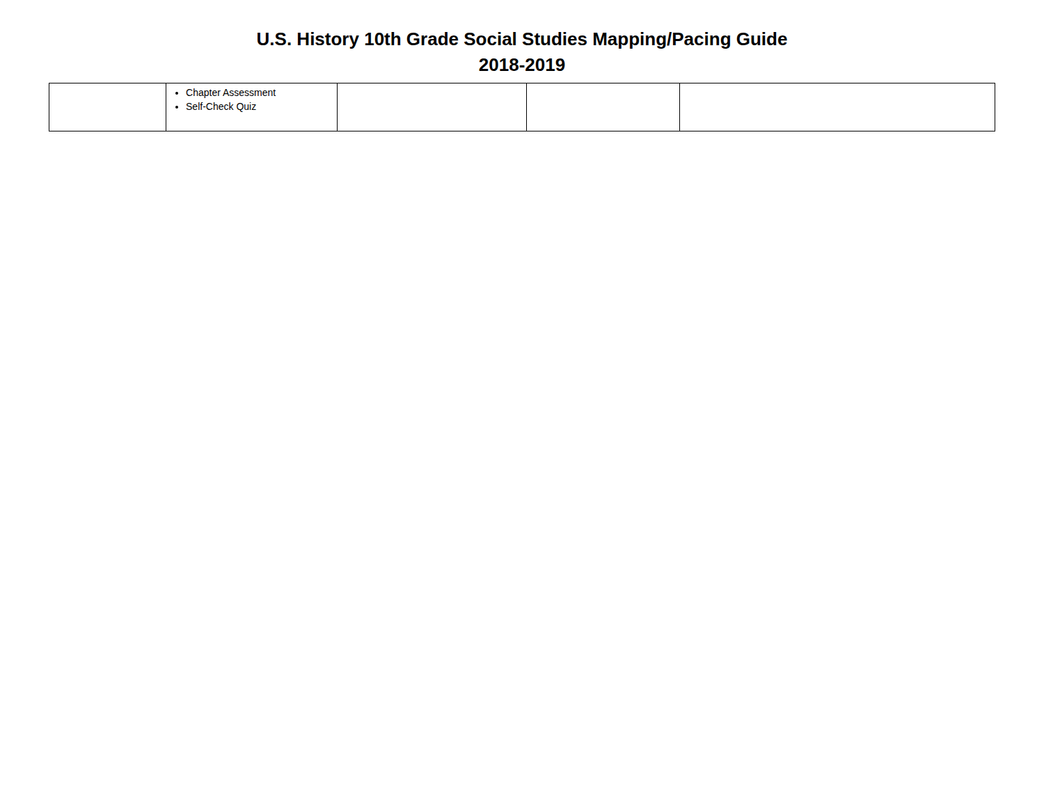U.S. History 10th Grade Social Studies Mapping/Pacing Guide
2018-2019
| | Chapter Assessment Self-Check Quiz | | | |